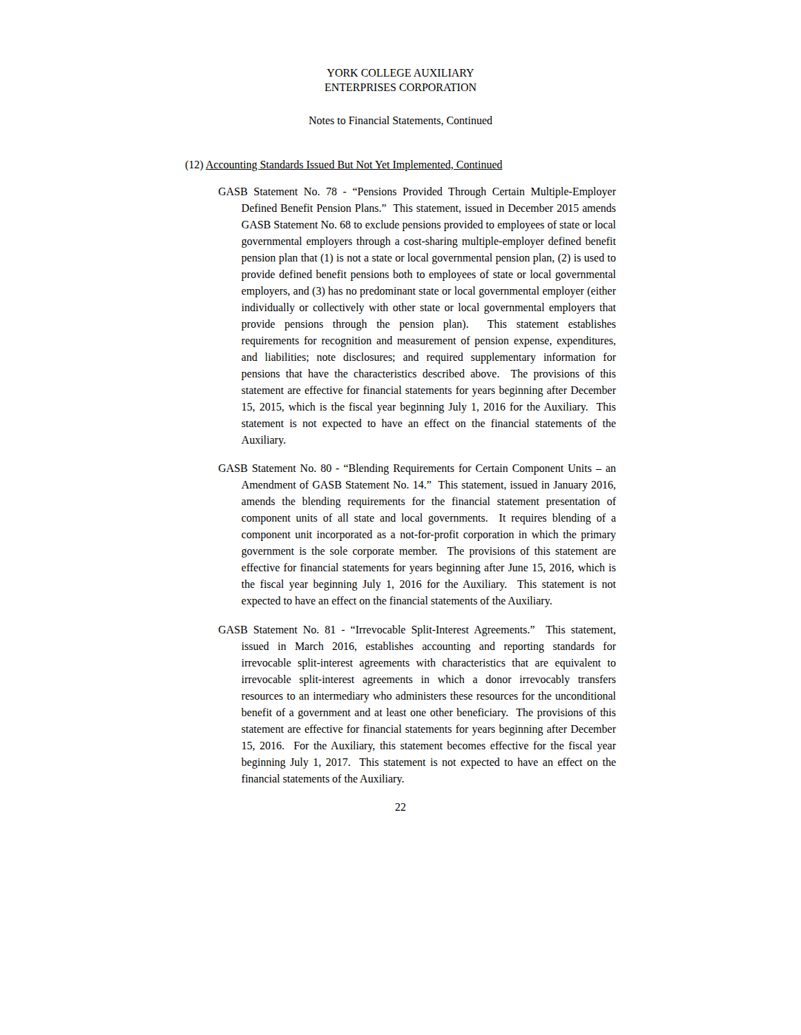YORK COLLEGE AUXILIARY
ENTERPRISES CORPORATION
Notes to Financial Statements, Continued
(12) Accounting Standards Issued But Not Yet Implemented, Continued
GASB Statement No. 78 - “Pensions Provided Through Certain Multiple-Employer Defined Benefit Pension Plans.” This statement, issued in December 2015 amends GASB Statement No. 68 to exclude pensions provided to employees of state or local governmental employers through a cost-sharing multiple-employer defined benefit pension plan that (1) is not a state or local governmental pension plan, (2) is used to provide defined benefit pensions both to employees of state or local governmental employers, and (3) has no predominant state or local governmental employer (either individually or collectively with other state or local governmental employers that provide pensions through the pension plan). This statement establishes requirements for recognition and measurement of pension expense, expenditures, and liabilities; note disclosures; and required supplementary information for pensions that have the characteristics described above. The provisions of this statement are effective for financial statements for years beginning after December 15, 2015, which is the fiscal year beginning July 1, 2016 for the Auxiliary. This statement is not expected to have an effect on the financial statements of the Auxiliary.
GASB Statement No. 80 - “Blending Requirements for Certain Component Units – an Amendment of GASB Statement No. 14.” This statement, issued in January 2016, amends the blending requirements for the financial statement presentation of component units of all state and local governments. It requires blending of a component unit incorporated as a not-for-profit corporation in which the primary government is the sole corporate member. The provisions of this statement are effective for financial statements for years beginning after June 15, 2016, which is the fiscal year beginning July 1, 2016 for the Auxiliary. This statement is not expected to have an effect on the financial statements of the Auxiliary.
GASB Statement No. 81 - “Irrevocable Split-Interest Agreements.” This statement, issued in March 2016, establishes accounting and reporting standards for irrevocable split-interest agreements with characteristics that are equivalent to irrevocable split-interest agreements in which a donor irrevocably transfers resources to an intermediary who administers these resources for the unconditional benefit of a government and at least one other beneficiary. The provisions of this statement are effective for financial statements for years beginning after December 15, 2016. For the Auxiliary, this statement becomes effective for the fiscal year beginning July 1, 2017. This statement is not expected to have an effect on the financial statements of the Auxiliary.
22